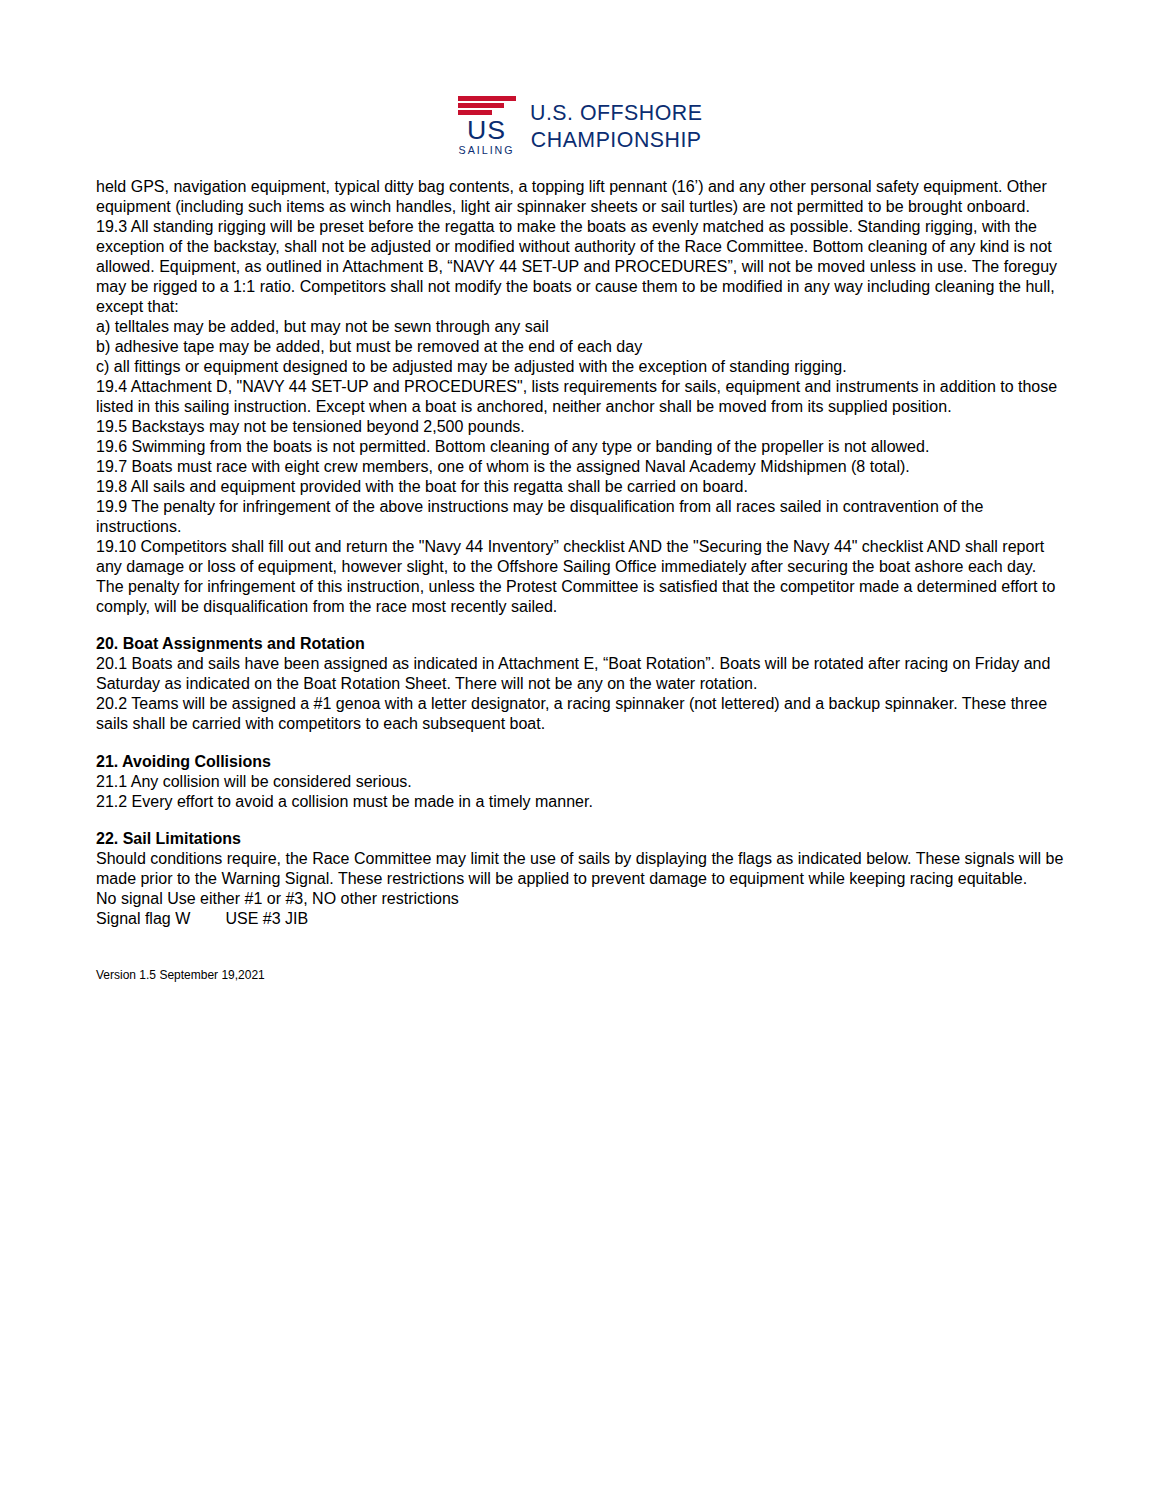US SAILING U.S. OFFSHORE CHAMPIONSHIP
held GPS, navigation equipment, typical ditty bag contents, a topping lift pennant (16’) and any other personal safety equipment. Other equipment (including such items as winch handles, light air spinnaker sheets or sail turtles) are not permitted to be brought onboard.
19.3 All standing rigging will be preset before the regatta to make the boats as evenly matched as possible. Standing rigging, with the exception of the backstay, shall not be adjusted or modified without authority of the Race Committee. Bottom cleaning of any kind is not allowed. Equipment, as outlined in Attachment B, “NAVY 44 SET-UP and PROCEDURES”, will not be moved unless in use. The foreguy may be rigged to a 1:1 ratio. Competitors shall not modify the boats or cause them to be modified in any way including cleaning the hull, except that:
a) telltales may be added, but may not be sewn through any sail
b) adhesive tape may be added, but must be removed at the end of each day
c) all fittings or equipment designed to be adjusted may be adjusted with the exception of standing rigging.
19.4 Attachment D, "NAVY 44 SET-UP and PROCEDURES", lists requirements for sails, equipment and instruments in addition to those listed in this sailing instruction. Except when a boat is anchored, neither anchor shall be moved from its supplied position.
19.5 Backstays may not be tensioned beyond 2,500 pounds.
19.6 Swimming from the boats is not permitted. Bottom cleaning of any type or banding of the propeller is not allowed.
19.7 Boats must race with eight crew members, one of whom is the assigned Naval Academy Midshipmen (8 total).
19.8 All sails and equipment provided with the boat for this regatta shall be carried on board.
19.9 The penalty for infringement of the above instructions may be disqualification from all races sailed in contravention of the instructions.
19.10 Competitors shall fill out and return the "Navy 44 Inventory” checklist AND the "Securing the Navy 44" checklist AND shall report any damage or loss of equipment, however slight, to the Offshore Sailing Office immediately after securing the boat ashore each day. The penalty for infringement of this instruction, unless the Protest Committee is satisfied that the competitor made a determined effort to comply, will be disqualification from the race most recently sailed.
20. Boat Assignments and Rotation
20.1 Boats and sails have been assigned as indicated in Attachment E, “Boat Rotation”. Boats will be rotated after racing on Friday and Saturday as indicated on the Boat Rotation Sheet. There will not be any on the water rotation.
20.2 Teams will be assigned a #1 genoa with a letter designator, a racing spinnaker (not lettered) and a backup spinnaker. These three sails shall be carried with competitors to each subsequent boat.
21. Avoiding Collisions
21.1 Any collision will be considered serious.
21.2 Every effort to avoid a collision must be made in a timely manner.
22. Sail Limitations
Should conditions require, the Race Committee may limit the use of sails by displaying the flags as indicated below. These signals will be made prior to the Warning Signal. These restrictions will be applied to prevent damage to equipment while keeping racing equitable.
No signal Use either #1 or #3, NO other restrictions
Signal flag W USE #3 JIB
Version 1.5 September 19,2021